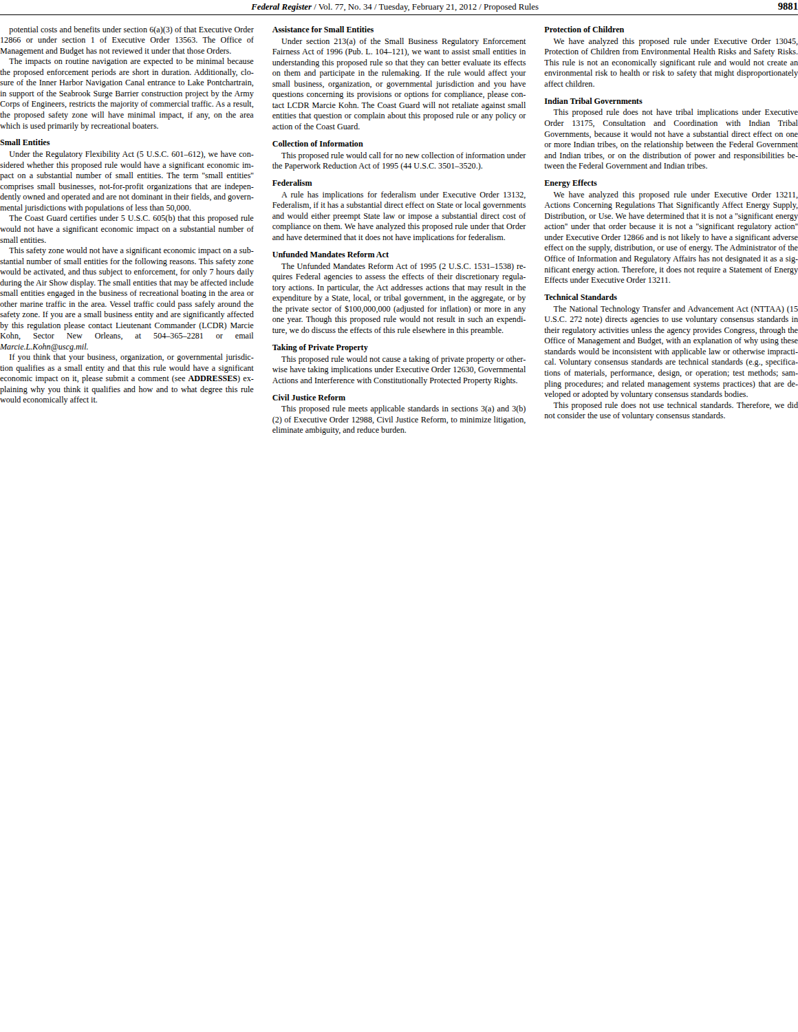Federal Register / Vol. 77, No. 34 / Tuesday, February 21, 2012 / Proposed Rules
9881
potential costs and benefits under section 6(a)(3) of that Executive Order 12866 or under section 1 of Executive Order 13563. The Office of Management and Budget has not reviewed it under that those Orders.
The impacts on routine navigation are expected to be minimal because the proposed enforcement periods are short in duration. Additionally, closure of the Inner Harbor Navigation Canal entrance to Lake Pontchartrain, in support of the Seabrook Surge Barrier construction project by the Army Corps of Engineers, restricts the majority of commercial traffic. As a result, the proposed safety zone will have minimal impact, if any, on the area which is used primarily by recreational boaters.
Small Entities
Under the Regulatory Flexibility Act (5 U.S.C. 601–612), we have considered whether this proposed rule would have a significant economic impact on a substantial number of small entities. The term ''small entities'' comprises small businesses, not-for-profit organizations that are independently owned and operated and are not dominant in their fields, and governmental jurisdictions with populations of less than 50,000.
The Coast Guard certifies under 5 U.S.C. 605(b) that this proposed rule would not have a significant economic impact on a substantial number of small entities.
This safety zone would not have a significant economic impact on a substantial number of small entities for the following reasons. This safety zone would be activated, and thus subject to enforcement, for only 7 hours daily during the Air Show display. The small entities that may be affected include small entities engaged in the business of recreational boating in the area or other marine traffic in the area. Vessel traffic could pass safely around the safety zone. If you are a small business entity and are significantly affected by this regulation please contact Lieutenant Commander (LCDR) Marcie Kohn, Sector New Orleans, at 504–365–2281 or email Marcie.L.Kohn@uscg.mil.
If you think that your business, organization, or governmental jurisdiction qualifies as a small entity and that this rule would have a significant economic impact on it, please submit a comment (see ADDRESSES) explaining why you think it qualifies and how and to what degree this rule would economically affect it.
Assistance for Small Entities
Under section 213(a) of the Small Business Regulatory Enforcement Fairness Act of 1996 (Pub. L. 104–121), we want to assist small entities in understanding this proposed rule so that they can better evaluate its effects on them and participate in the rulemaking. If the rule would affect your small business, organization, or governmental jurisdiction and you have questions concerning its provisions or options for compliance, please contact LCDR Marcie Kohn. The Coast Guard will not retaliate against small entities that question or complain about this proposed rule or any policy or action of the Coast Guard.
Collection of Information
This proposed rule would call for no new collection of information under the Paperwork Reduction Act of 1995 (44 U.S.C. 3501–3520.).
Federalism
A rule has implications for federalism under Executive Order 13132, Federalism, if it has a substantial direct effect on State or local governments and would either preempt State law or impose a substantial direct cost of compliance on them. We have analyzed this proposed rule under that Order and have determined that it does not have implications for federalism.
Unfunded Mandates Reform Act
The Unfunded Mandates Reform Act of 1995 (2 U.S.C. 1531–1538) requires Federal agencies to assess the effects of their discretionary regulatory actions. In particular, the Act addresses actions that may result in the expenditure by a State, local, or tribal government, in the aggregate, or by the private sector of $100,000,000 (adjusted for inflation) or more in any one year. Though this proposed rule would not result in such an expenditure, we do discuss the effects of this rule elsewhere in this preamble.
Taking of Private Property
This proposed rule would not cause a taking of private property or otherwise have taking implications under Executive Order 12630, Governmental Actions and Interference with Constitutionally Protected Property Rights.
Civil Justice Reform
This proposed rule meets applicable standards in sections 3(a) and 3(b)(2) of Executive Order 12988, Civil Justice Reform, to minimize litigation, eliminate ambiguity, and reduce burden.
Protection of Children
We have analyzed this proposed rule under Executive Order 13045, Protection of Children from Environmental Health Risks and Safety Risks. This rule is not an economically significant rule and would not create an environmental risk to health or risk to safety that might disproportionately affect children.
Indian Tribal Governments
This proposed rule does not have tribal implications under Executive Order 13175, Consultation and Coordination with Indian Tribal Governments, because it would not have a substantial direct effect on one or more Indian tribes, on the relationship between the Federal Government and Indian tribes, or on the distribution of power and responsibilities between the Federal Government and Indian tribes.
Energy Effects
We have analyzed this proposed rule under Executive Order 13211, Actions Concerning Regulations That Significantly Affect Energy Supply, Distribution, or Use. We have determined that it is not a ''significant energy action'' under that order because it is not a ''significant regulatory action'' under Executive Order 12866 and is not likely to have a significant adverse effect on the supply, distribution, or use of energy. The Administrator of the Office of Information and Regulatory Affairs has not designated it as a significant energy action. Therefore, it does not require a Statement of Energy Effects under Executive Order 13211.
Technical Standards
The National Technology Transfer and Advancement Act (NTTAA) (15 U.S.C. 272 note) directs agencies to use voluntary consensus standards in their regulatory activities unless the agency provides Congress, through the Office of Management and Budget, with an explanation of why using these standards would be inconsistent with applicable law or otherwise impractical. Voluntary consensus standards are technical standards (e.g., specifications of materials, performance, design, or operation; test methods; sampling procedures; and related management systems practices) that are developed or adopted by voluntary consensus standards bodies.
This proposed rule does not use technical standards. Therefore, we did not consider the use of voluntary consensus standards.